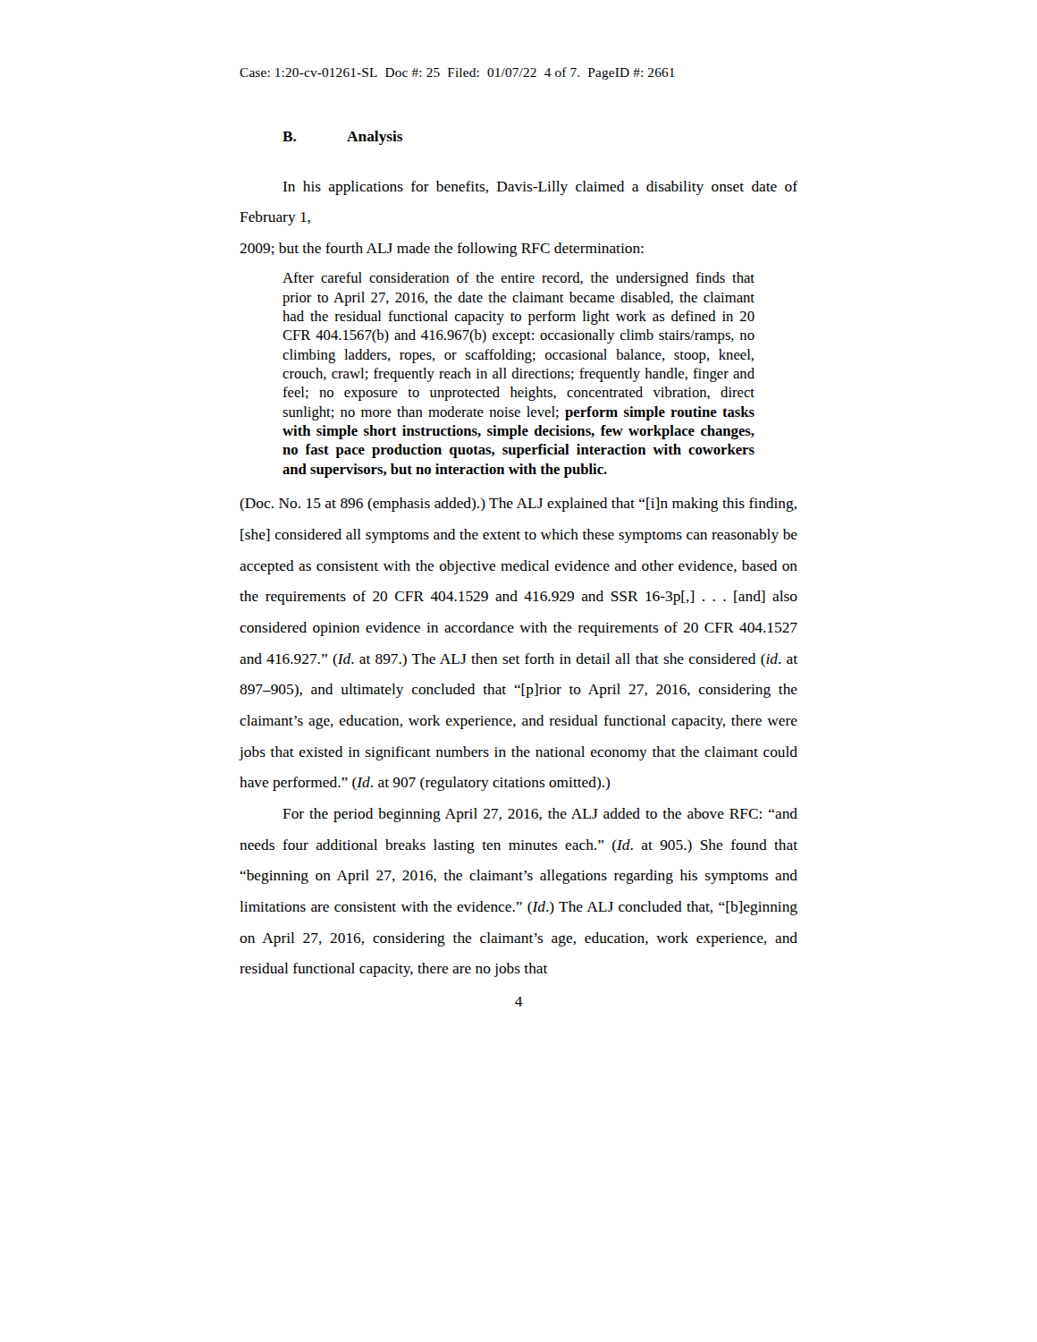Case: 1:20-cv-01261-SL Doc #: 25 Filed: 01/07/22 4 of 7. PageID #: 2661
B. Analysis
In his applications for benefits, Davis-Lilly claimed a disability onset date of February 1,
2009; but the fourth ALJ made the following RFC determination:
After careful consideration of the entire record, the undersigned finds that prior to April 27, 2016, the date the claimant became disabled, the claimant had the residual functional capacity to perform light work as defined in 20 CFR 404.1567(b) and 416.967(b) except: occasionally climb stairs/ramps, no climbing ladders, ropes, or scaffolding; occasional balance, stoop, kneel, crouch, crawl; frequently reach in all directions; frequently handle, finger and feel; no exposure to unprotected heights, concentrated vibration, direct sunlight; no more than moderate noise level; perform simple routine tasks with simple short instructions, simple decisions, few workplace changes, no fast pace production quotas, superficial interaction with coworkers and supervisors, but no interaction with the public.
(Doc. No. 15 at 896 (emphasis added).) The ALJ explained that “[i]n making this finding, [she] considered all symptoms and the extent to which these symptoms can reasonably be accepted as consistent with the objective medical evidence and other evidence, based on the requirements of 20 CFR 404.1529 and 416.929 and SSR 16-3p[,] . . . [and] also considered opinion evidence in accordance with the requirements of 20 CFR 404.1527 and 416.927.” (Id. at 897.) The ALJ then set forth in detail all that she considered (id. at 897–905), and ultimately concluded that “[p]rior to April 27, 2016, considering the claimant’s age, education, work experience, and residual functional capacity, there were jobs that existed in significant numbers in the national economy that the claimant could have performed.” (Id. at 907 (regulatory citations omitted).)
For the period beginning April 27, 2016, the ALJ added to the above RFC: “and needs four additional breaks lasting ten minutes each.” (Id. at 905.) She found that “beginning on April 27, 2016, the claimant’s allegations regarding his symptoms and limitations are consistent with the evidence.” (Id.) The ALJ concluded that, “[b]eginning on April 27, 2016, considering the claimant’s age, education, work experience, and residual functional capacity, there are no jobs that
4